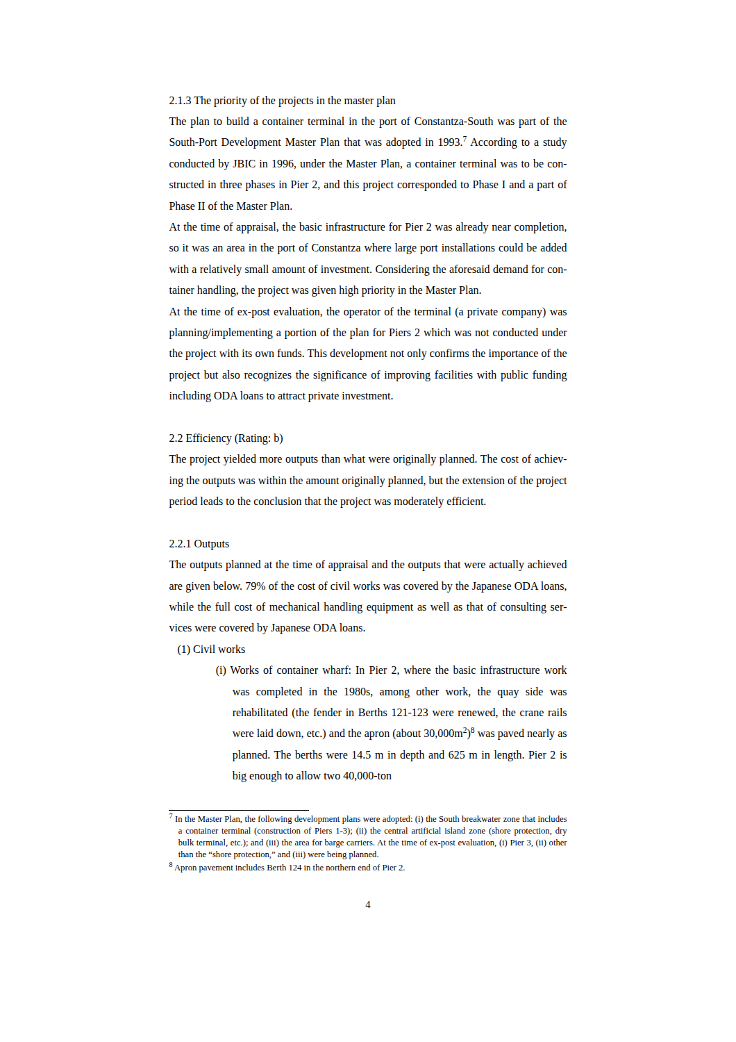2.1.3 The priority of the projects in the master plan
The plan to build a container terminal in the port of Constantza-South was part of the South-Port Development Master Plan that was adopted in 1993.7 According to a study conducted by JBIC in 1996, under the Master Plan, a container terminal was to be constructed in three phases in Pier 2, and this project corresponded to Phase I and a part of Phase II of the Master Plan.
At the time of appraisal, the basic infrastructure for Pier 2 was already near completion, so it was an area in the port of Constantza where large port installations could be added with a relatively small amount of investment. Considering the aforesaid demand for container handling, the project was given high priority in the Master Plan.
At the time of ex-post evaluation, the operator of the terminal (a private company) was planning/implementing a portion of the plan for Piers 2 which was not conducted under the project with its own funds. This development not only confirms the importance of the project but also recognizes the significance of improving facilities with public funding including ODA loans to attract private investment.
2.2 Efficiency (Rating: b)
The project yielded more outputs than what were originally planned. The cost of achieving the outputs was within the amount originally planned, but the extension of the project period leads to the conclusion that the project was moderately efficient.
2.2.1 Outputs
The outputs planned at the time of appraisal and the outputs that were actually achieved are given below. 79% of the cost of civil works was covered by the Japanese ODA loans, while the full cost of mechanical handling equipment as well as that of consulting services were covered by Japanese ODA loans.
(1) Civil works
(i) Works of container wharf: In Pier 2, where the basic infrastructure work was completed in the 1980s, among other work, the quay side was rehabilitated (the fender in Berths 121-123 were renewed, the crane rails were laid down, etc.) and the apron (about 30,000m2)8 was paved nearly as planned. The berths were 14.5 m in depth and 625 m in length. Pier 2 is big enough to allow two 40,000-ton
7 In the Master Plan, the following development plans were adopted: (i) the South breakwater zone that includes a container terminal (construction of Piers 1-3); (ii) the central artificial island zone (shore protection, dry bulk terminal, etc.); and (iii) the area for barge carriers. At the time of ex-post evaluation, (i) Pier 3, (ii) other than the “shore protection,” and (iii) were being planned.
8 Apron pavement includes Berth 124 in the northern end of Pier 2.
4